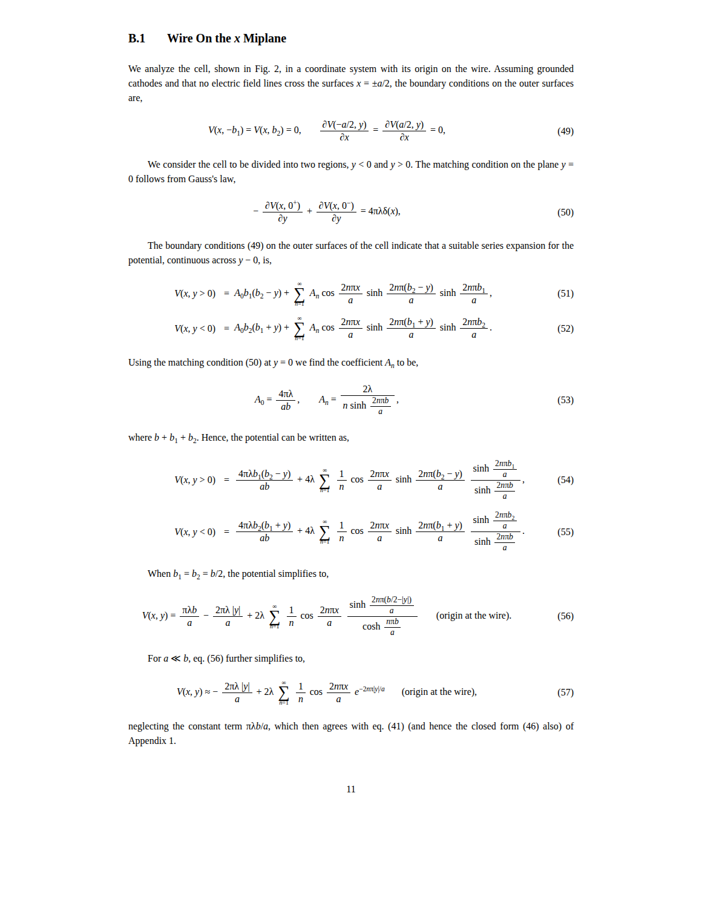B.1 Wire On the x Miplane
We analyze the cell, shown in Fig. 2, in a coordinate system with its origin on the wire. Assuming grounded cathodes and that no electric field lines cross the surfaces x = ±a/2, the boundary conditions on the outer surfaces are,
V(x, −b1) = V(x, b2) = 0, ∂V(−a/2, y)∂x = ∂V(a/2, y)∂x = 0,
(49)
We consider the cell to be divided into two regions, y < 0 and y > 0. The matching condition on the plane y = 0 follows from Gauss's law,
− ∂V(x, 0+)∂y + ∂V(x, 0−)∂y = 4πλδ(x),
(50)
The boundary conditions (49) on the outer surfaces of the cell indicate that a suitable series expansion for the potential, continuous across y − 0, is,
V(x, y > 0)
=
A0b1(b2 − y) + ∞∑n=1 An cos 2nπx a sinh 2nπ(b2 − y) a sinh 2nπb1 a,
(51)
V(x, y < 0)
=
A0b2(b1 + y) + ∞∑n=1 An cos 2nπx a sinh 2nπ(b1 + y) a sinh 2nπb2 a.
(52)
Using the matching condition (50) at y = 0 we find the coefficient An to be,
A0 = 4πλ ab, An = 2λ n sinh 2nπb a,
(53)
where b + b1 + b2. Hence, the potential can be written as,
V(x, y > 0)
=
4πλb1(b2 − y) ab + 4λ ∞∑n=1 1 n cos 2nπx a sinh 2nπ(b2 − y) a sinh 2nπb1 a sinh 2nπb a,
(54)
V(x, y < 0)
=
4πλb2(b1 + y) ab + 4λ ∞∑n=1 1 n cos 2nπx a sinh 2nπ(b1 + y) a sinh 2nπb2 a sinh 2nπb a.
(55)
When b1 = b2 = b/2, the potential simplifies to,
V(x, y) = πλb a − 2πλ |y|a + 2λ ∞∑n=1 1 n cos 2nπx a sinh 2nπ(b/2−|y|) a cosh nπb a (origin at the wire).
(56)
For a ≪ b, eq. (56) further simplifies to,
V(x, y) ≈ − 2πλ |y|a + 2λ ∞∑n=1 1 n cos 2nπx a e−2nπ|y|/a (origin at the wire),
(57)
neglecting the constant term πλb/a, which then agrees with eq. (41) (and hence the closed form (46) also) of Appendix 1.
11